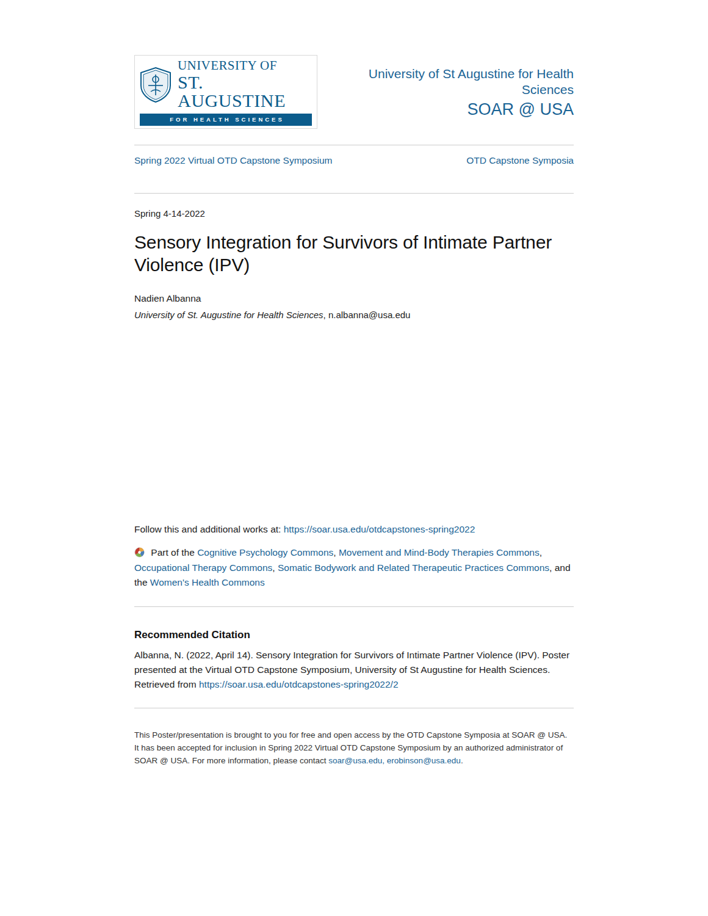UNIVERSITY OF ST. AUGUSTINE
for health sciences
University of St Augustine for Health Sciences SOAR @ USA
Spring 2022 Virtual OTD Capstone Symposium OTD Capstone Symposia
Spring 4-14-2022
Sensory Integration for Survivors of Intimate Partner Violence (IPV)
Nadien Albanna
University of St. Augustine for Health Sciences, n.albanna@usa.edu
Follow this and additional works at: https://soar.usa.edu/otdcapstones-spring2022
Part of the Cognitive Psychology Commons, Movement and Mind-Body Therapies Commons, Occupational Therapy Commons, Somatic Bodywork and Related Therapeutic Practices Commons, and the Women's Health Commons
Recommended Citation
Albanna, N. (2022, April 14). Sensory Integration for Survivors of Intimate Partner Violence (IPV). Poster presented at the Virtual OTD Capstone Symposium, University of St Augustine for Health Sciences. Retrieved from https://soar.usa.edu/otdcapstones-spring2022/2
This Poster/presentation is brought to you for free and open access by the OTD Capstone Symposia at SOAR @ USA. It has been accepted for inclusion in Spring 2022 Virtual OTD Capstone Symposium by an authorized administrator of SOAR @ USA. For more information, please contact soar@usa.edu, erobinson@usa.edu.